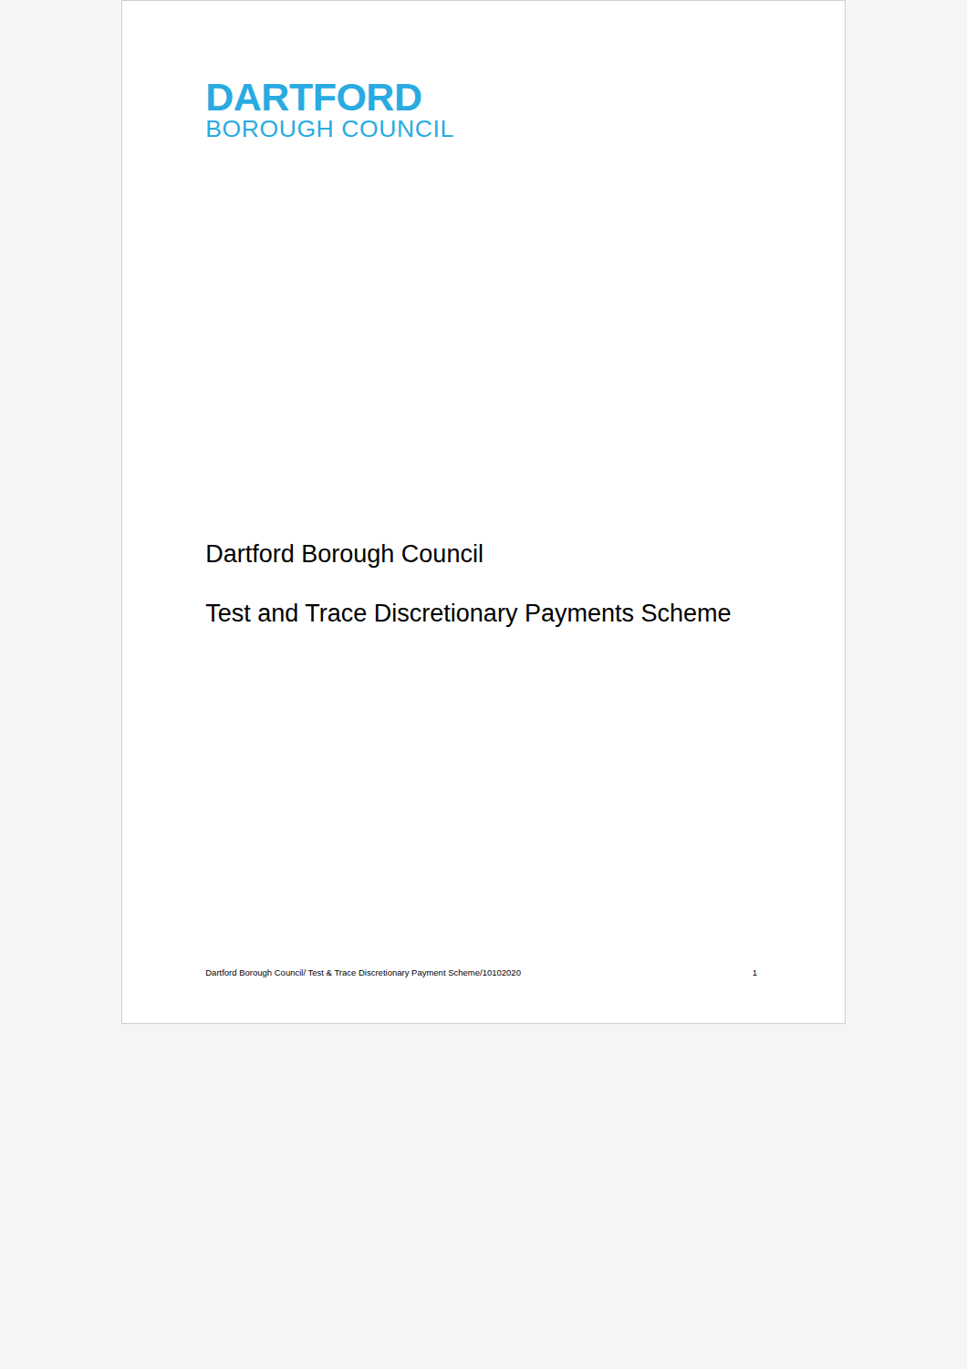DARTFORD BOROUGH COUNCIL
Dartford Borough Council
Test and Trace Discretionary Payments Scheme
Dartford Borough Council/ Test & Trace Discretionary Payment Scheme/10102020 1